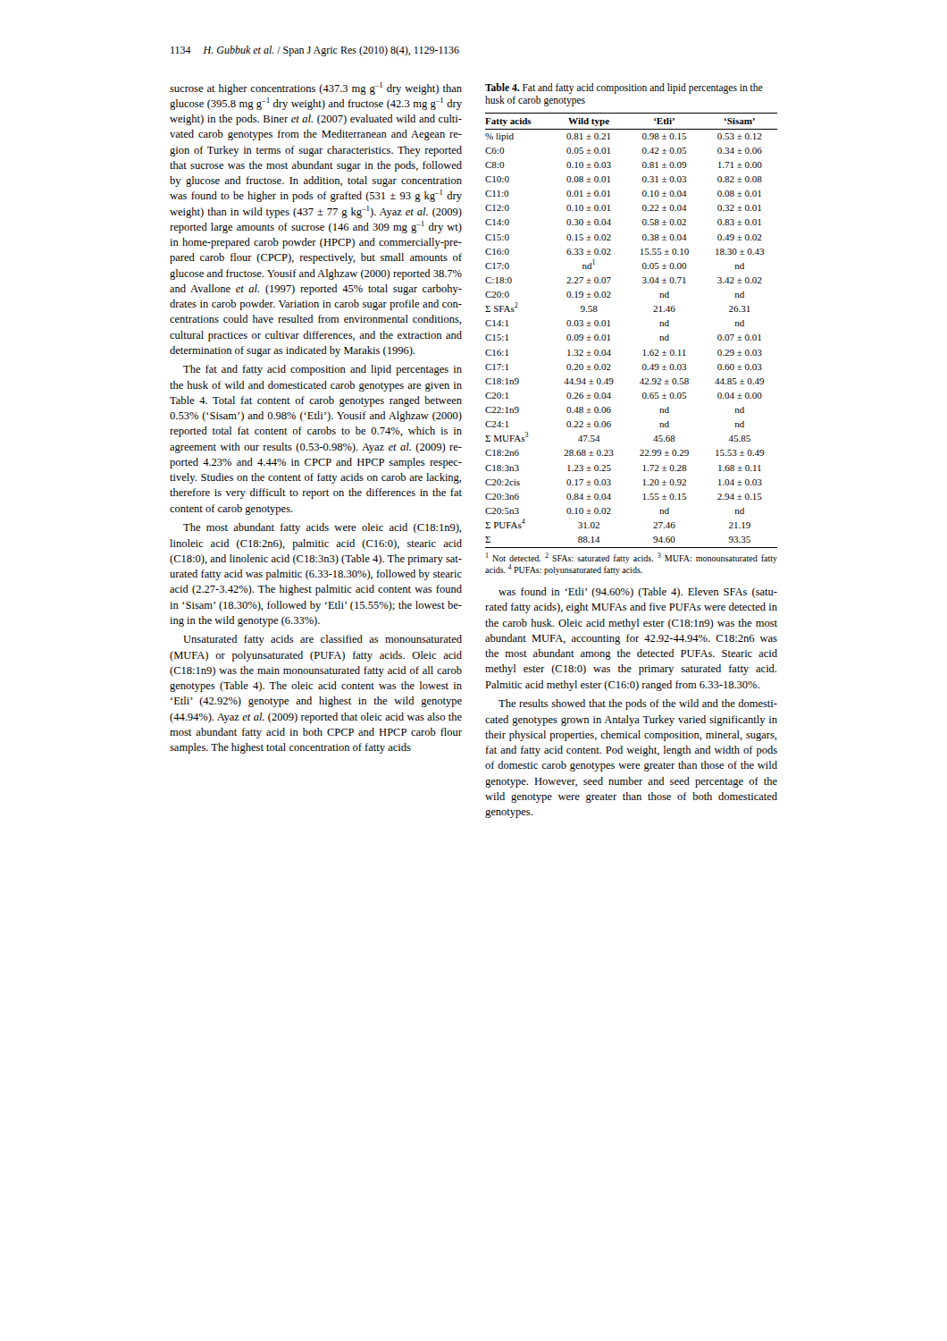1134 H. Gubbuk et al. / Span J Agric Res (2010) 8(4), 1129-1136
sucrose at higher concentrations (437.3 mg g–1 dry weight) than glucose (395.8 mg g–1 dry weight) and fructose (42.3 mg g–1 dry weight) in the pods. Biner et al. (2007) evaluated wild and cultivated carob genotypes from the Mediterranean and Aegean region of Turkey in terms of sugar characteristics. They reported that sucrose was the most abundant sugar in the pods, followed by glucose and fructose. In addition, total sugar concentration was found to be higher in pods of grafted (531 ± 93 g kg–1 dry weight) than in wild types (437 ± 77 g kg–1). Ayaz et al. (2009) reported large amounts of sucrose (146 and 309 mg g–1 dry wt) in home-prepared carob powder (HPCP) and commercially-prepared carob flour (CPCP), respectively, but small amounts of glucose and fructose. Yousif and Alghzaw (2000) reported 38.7% and Avallone et al. (1997) reported 45% total sugar carbohydrates in carob powder. Variation in carob sugar profile and concentrations could have resulted from environmental conditions, cultural practices or cultivar differences, and the extraction and determination of sugar as indicated by Marakis (1996).
The fat and fatty acid composition and lipid percentages in the husk of wild and domesticated carob genotypes are given in Table 4. Total fat content of carob genotypes ranged between 0.53% (‘Sisam’) and 0.98% (‘Etli’). Yousif and Alghzaw (2000) reported total fat content of carobs to be 0.74%, which is in agreement with our results (0.53-0.98%). Ayaz et al. (2009) reported 4.23% and 4.44% in CPCP and HPCP samples respectively. Studies on the content of fatty acids on carob are lacking, therefore is very difficult to report on the differences in the fat content of carob genotypes.
The most abundant fatty acids were oleic acid (C18:1n9), linoleic acid (C18:2n6), palmitic acid (C16:0), stearic acid (C18:0), and linolenic acid (C18:3n3) (Table 4). The primary saturated fatty acid was palmitic (6.33-18.30%), followed by stearic acid (2.27-3.42%). The highest palmitic acid content was found in ‘Sisam’ (18.30%), followed by ‘Etli’ (15.55%); the lowest being in the wild genotype (6.33%).
Unsaturated fatty acids are classified as monounsaturated (MUFA) or polyunsaturated (PUFA) fatty acids. Oleic acid (C18:1n9) was the main monounsaturated fatty acid of all carob genotypes (Table 4). The oleic acid content was the lowest in ‘Etli’ (42.92%) genotype and highest in the wild genotype (44.94%). Ayaz et al. (2009) reported that oleic acid was also the most abundant fatty acid in both CPCP and HPCP carob flour samples. The highest total concentration of fatty acids
Table 4. Fat and fatty acid composition and lipid percentages in the husk of carob genotypes
| Fatty acids | Wild type | ‘Etli’ | ‘Sisam’ |
| --- | --- | --- | --- |
| % lipid | 0.81 ± 0.21 | 0.98 ± 0.15 | 0.53 ± 0.12 |
| C6:0 | 0.05 ± 0.01 | 0.42 ± 0.05 | 0.34 ± 0.06 |
| C8:0 | 0.10 ± 0.03 | 0.81 ± 0.09 | 1.71 ± 0.00 |
| C10:0 | 0.08 ± 0.01 | 0.31 ± 0.03 | 0.82 ± 0.08 |
| C11:0 | 0.01 ± 0.01 | 0.10 ± 0.04 | 0.08 ± 0.01 |
| C12:0 | 0.10 ± 0.01 | 0.22 ± 0.04 | 0.32 ± 0.01 |
| C14:0 | 0.30 ± 0.04 | 0.58 ± 0.02 | 0.83 ± 0.01 |
| C15:0 | 0.15 ± 0.02 | 0.38 ± 0.04 | 0.49 ± 0.02 |
| C16:0 | 6.33 ± 0.02 | 15.55 ± 0.10 | 18.30 ± 0.43 |
| C17:0 | nd 1 | 0.05 ± 0.00 | nd |
| C:18:0 | 2.27 ± 0.07 | 3.04 ± 0.71 | 3.42 ± 0.02 |
| C20:0 | 0.19 ± 0.02 | nd | nd |
| Σ SFAs 2 | 9.58 | 21.46 | 26.31 |
| C14:1 | 0.03 ± 0.01 | nd | nd |
| C15:1 | 0.09 ± 0.01 | nd | 0.07 ± 0.01 |
| C16:1 | 1.32 ± 0.04 | 1.62 ± 0.11 | 0.29 ± 0.03 |
| C17:1 | 0.20 ± 0.02 | 0.49 ± 0.03 | 0.60 ± 0.03 |
| C18:1n9 | 44.94 ± 0.49 | 42.92 ± 0.58 | 44.85 ± 0.49 |
| C20:1 | 0.26 ± 0.04 | 0.65 ± 0.05 | 0.04 ± 0.00 |
| C22:1n9 | 0.48 ± 0.06 | nd | nd |
| C24:1 | 0.22 ± 0.06 | nd | nd |
| Σ MUFAs 3 | 47.54 | 45.68 | 45.85 |
| C18:2n6 | 28.68 ± 0.23 | 22.99 ± 0.29 | 15.53 ± 0.49 |
| C18:3n3 | 1.23 ± 0.25 | 1.72 ± 0.28 | 1.68 ± 0.11 |
| C20:2cis | 0.17 ± 0.03 | 1.20 ± 0.92 | 1.04 ± 0.03 |
| C20:3n6 | 0.84 ± 0.04 | 1.55 ± 0.15 | 2.94 ± 0.15 |
| C20:5n3 | 0.10 ± 0.02 | nd | nd |
| Σ PUFAs 4 | 31.02 | 27.46 | 21.19 |
| Σ | 88.14 | 94.60 | 93.35 |
1 Not detected. 2 SFAs: saturated fatty acids. 3 MUFA: monounsaturated fatty acids. 4 PUFAs: polyunsaturated fatty acids.
was found in ‘Etli’ (94.60%) (Table 4). Eleven SFAs (saturated fatty acids), eight MUFAs and five PUFAs were detected in the carob husk. Oleic acid methyl ester (C18:1n9) was the most abundant MUFA, accounting for 42.92-44.94%. C18:2n6 was the most abundant among the detected PUFAs. Stearic acid methyl ester (C18:0) was the primary saturated fatty acid. Palmitic acid methyl ester (C16:0) ranged from 6.33-18.30%.
The results showed that the pods of the wild and the domesticated genotypes grown in Antalya Turkey varied significantly in their physical properties, chemical composition, mineral, sugars, fat and fatty acid content. Pod weight, length and width of pods of domestic carob genotypes were greater than those of the wild genotype. However, seed number and seed percentage of the wild genotype were greater than those of both domesticated genotypes.